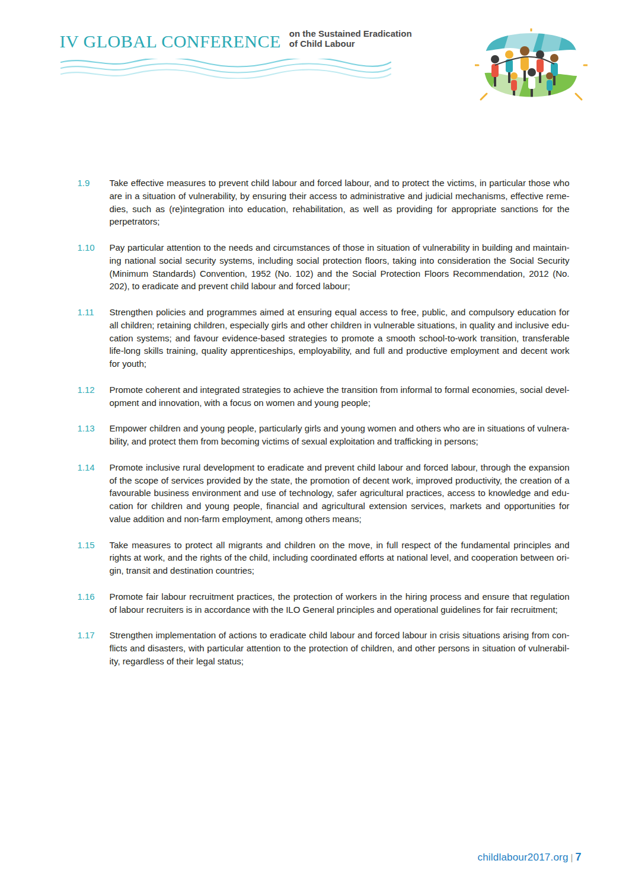IV Global Conference
on the Sustained Eradication of Child Labour
1.9 Take effective measures to prevent child labour and forced labour, and to protect the victims, in particular those who are in a situation of vulnerability, by ensuring their access to administrative and judicial mechanisms, effective remedies, such as (re)integration into education, rehabilitation, as well as providing for appropriate sanctions for the perpetrators;
1.10 Pay particular attention to the needs and circumstances of those in situation of vulnerability in building and maintaining national social security systems, including social protection floors, taking into consideration the Social Security (Minimum Standards) Convention, 1952 (No. 102) and the Social Protection Floors Recommendation, 2012 (No. 202), to eradicate and prevent child labour and forced labour;
1.11 Strengthen policies and programmes aimed at ensuring equal access to free, public, and compulsory education for all children; retaining children, especially girls and other children in vulnerable situations, in quality and inclusive education systems; and favour evidence-based strategies to promote a smooth school-to-work transition, transferable life-long skills training, quality apprenticeships, employability, and full and productive employment and decent work for youth;
1.12 Promote coherent and integrated strategies to achieve the transition from informal to formal economies, social development and innovation, with a focus on women and young people;
1.13 Empower children and young people, particularly girls and young women and others who are in situations of vulnerability, and protect them from becoming victims of sexual exploitation and trafficking in persons;
1.14 Promote inclusive rural development to eradicate and prevent child labour and forced labour, through the expansion of the scope of services provided by the state, the promotion of decent work, improved productivity, the creation of a favourable business environment and use of technology, safer agricultural practices, access to knowledge and education for children and young people, financial and agricultural extension services, markets and opportunities for value addition and non-farm employment, among others means;
1.15 Take measures to protect all migrants and children on the move, in full respect of the fundamental principles and rights at work, and the rights of the child, including coordinated efforts at national level, and cooperation between origin, transit and destination countries;
1.16 Promote fair labour recruitment practices, the protection of workers in the hiring process and ensure that regulation of labour recruiters is in accordance with the ILO General principles and operational guidelines for fair recruitment;
1.17 Strengthen implementation of actions to eradicate child labour and forced labour in crisis situations arising from conflicts and disasters, with particular attention to the protection of children, and other persons in situation of vulnerability, regardless of their legal status;
childlabour2017.org|7